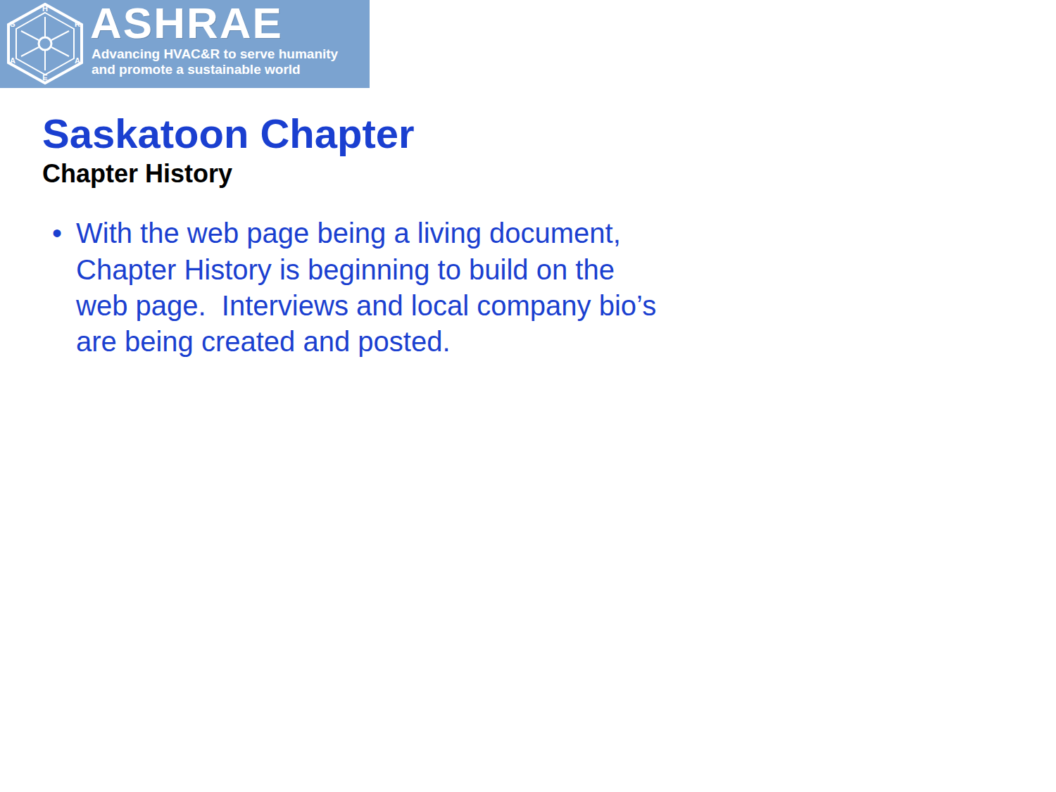H S R A A E
ASHRAE
Advancing HVAC&R to serve humanity
and promote a sustainable world
Saskatoon Chapter
Chapter History
With the web page being a living document, Chapter History is beginning to build on the web page. Interviews and local company bio’s are being created and posted.